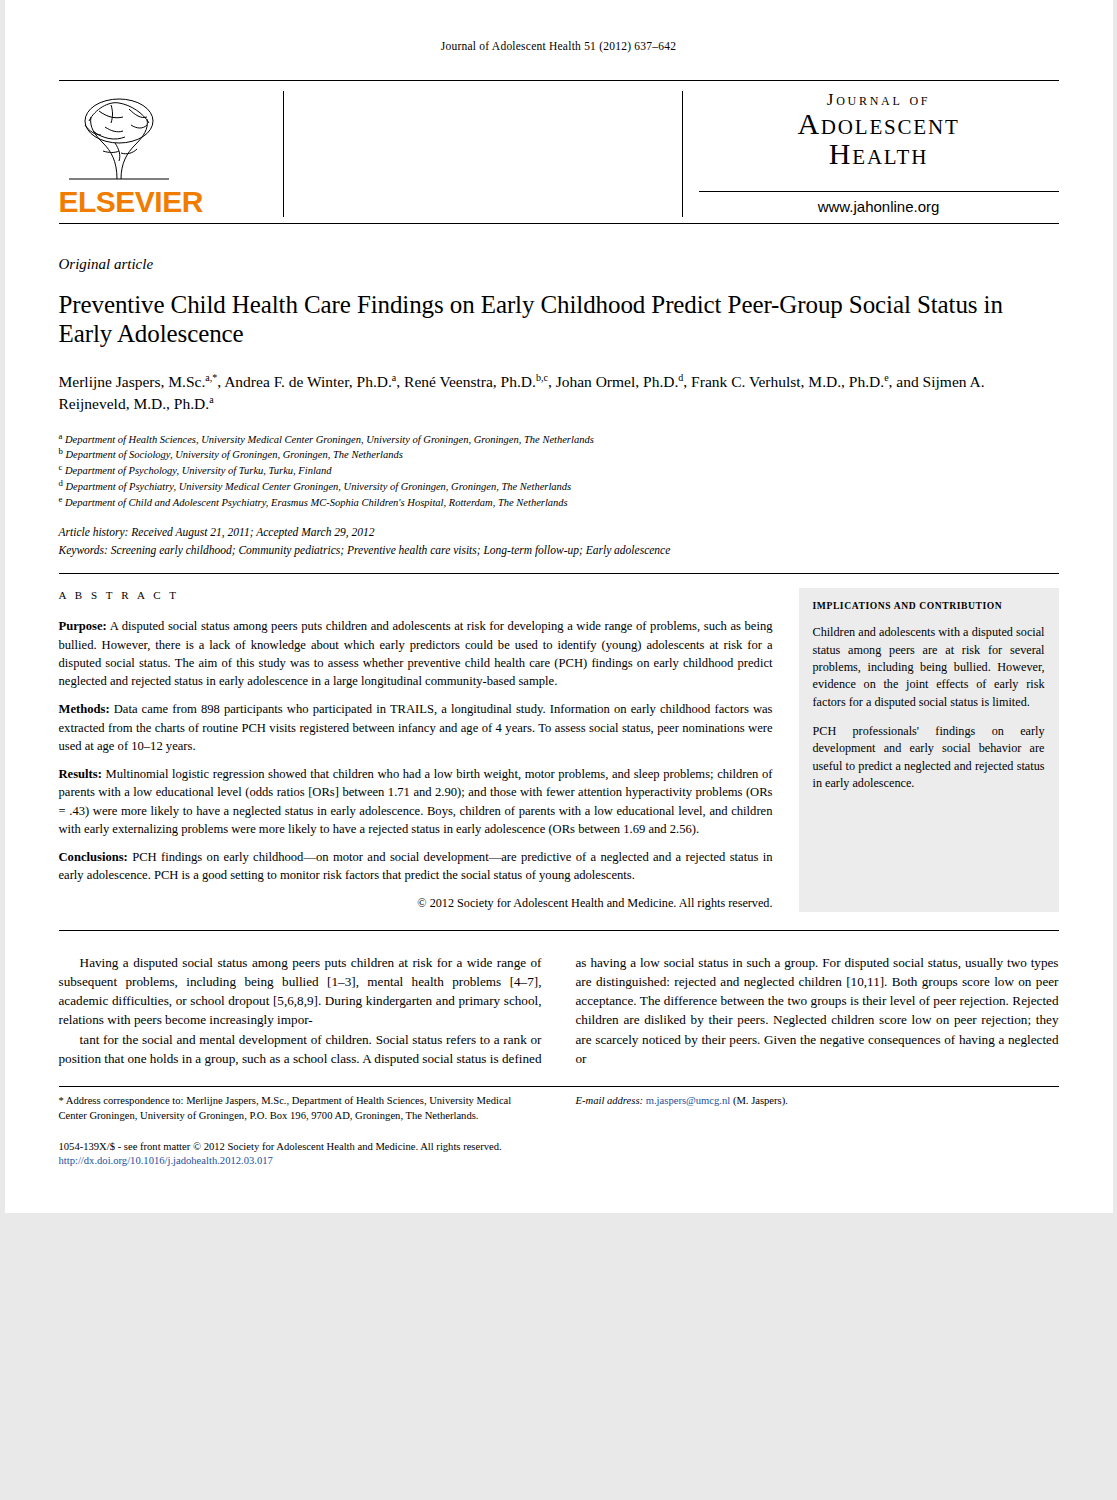Journal of Adolescent Health 51 (2012) 637–642
ELSEVIER
Journal of
Adolescent
Health
www.jahonline.org
Original article
Preventive Child Health Care Findings on Early Childhood Predict Peer-Group Social Status in Early Adolescence
Merlijne Jaspers, M.Sc.a,*, Andrea F. de Winter, Ph.D.a, René Veenstra, Ph.D.b,c, Johan Ormel, Ph.D.d, Frank C. Verhulst, M.D., Ph.D.e, and Sijmen A. Reijneveld, M.D., Ph.D.a
a Department of Health Sciences, University Medical Center Groningen, University of Groningen, Groningen, The Netherlands
b Department of Sociology, University of Groningen, Groningen, The Netherlands
c Department of Psychology, University of Turku, Turku, Finland
d Department of Psychiatry, University Medical Center Groningen, University of Groningen, Groningen, The Netherlands
e Department of Child and Adolescent Psychiatry, Erasmus MC-Sophia Children's Hospital, Rotterdam, The Netherlands
Article history: Received August 21, 2011; Accepted March 29, 2012
Keywords: Screening early childhood; Community pediatrics; Preventive health care visits; Long-term follow-up; Early adolescence
A B S T R A C T
Purpose: A disputed social status among peers puts children and adolescents at risk for developing a wide range of problems, such as being bullied. However, there is a lack of knowledge about which early predictors could be used to identify (young) adolescents at risk for a disputed social status. The aim of this study was to assess whether preventive child health care (PCH) findings on early childhood predict neglected and rejected status in early adolescence in a large longitudinal community-based sample.
Methods: Data came from 898 participants who participated in TRAILS, a longitudinal study. Information on early childhood factors was extracted from the charts of routine PCH visits registered between infancy and age of 4 years. To assess social status, peer nominations were used at age of 10–12 years.
Results: Multinomial logistic regression showed that children who had a low birth weight, motor problems, and sleep problems; children of parents with a low educational level (odds ratios [ORs] between 1.71 and 2.90); and those with fewer attention hyperactivity problems (ORs = .43) were more likely to have a neglected status in early adolescence. Boys, children of parents with a low educational level, and children with early externalizing problems were more likely to have a rejected status in early adolescence (ORs between 1.69 and 2.56).
Conclusions: PCH findings on early childhood—on motor and social development—are predictive of a neglected and a rejected status in early adolescence. PCH is a good setting to monitor risk factors that predict the social status of young adolescents.
© 2012 Society for Adolescent Health and Medicine. All rights reserved.
IMPLICATIONS AND CONTRIBUTION
Children and adolescents with a disputed social status among peers are at risk for several problems, including being bullied. However, evidence on the joint effects of early risk factors for a disputed social status is limited.
PCH professionals' findings on early development and early social behavior are useful to predict a neglected and rejected status in early adolescence.
Having a disputed social status among peers puts children at risk for a wide range of subsequent problems, including being bullied [1–3], mental health problems [4–7], academic difficulties, or school dropout [5,6,8,9]. During kindergarten and primary school, relations with peers become increasingly impor-
tant for the social and mental development of children. Social status refers to a rank or position that one holds in a group, such as a school class. A disputed social status is defined as having a low social status in such a group. For disputed social status, usually two types are distinguished: rejected and neglected children [10,11]. Both groups score low on peer acceptance. The difference between the two groups is their level of peer rejection. Rejected children are disliked by their peers. Neglected children score low on peer rejection; they are scarcely noticed by their peers. Given the negative consequences of having a neglected or
* Address correspondence to: Merlijne Jaspers, M.Sc., Department of Health Sciences, University Medical Center Groningen, University of Groningen, P.O. Box 196, 9700 AD, Groningen, The Netherlands.
E-mail address: m.jaspers@umcg.nl (M. Jaspers).
1054-139X/$ - see front matter © 2012 Society for Adolescent Health and Medicine. All rights reserved.
http://dx.doi.org/10.1016/j.jadohealth.2012.03.017